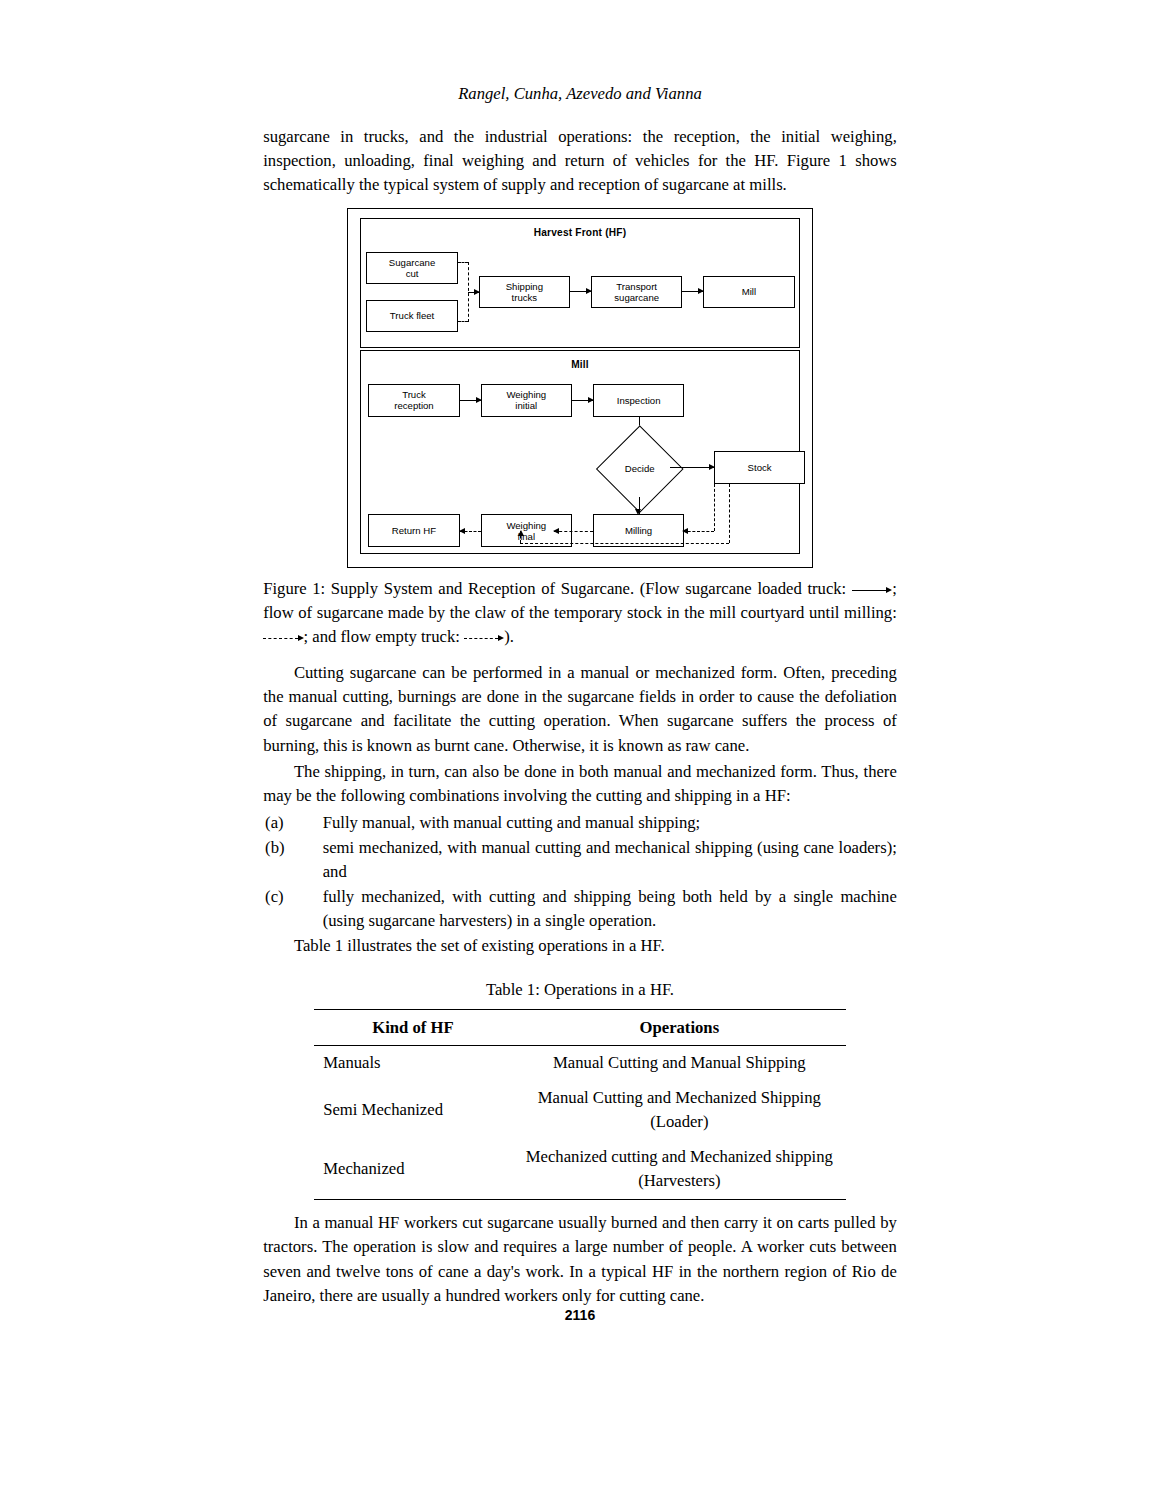Rangel, Cunha, Azevedo and Vianna
sugarcane in trucks, and the industrial operations: the reception, the initial weighing, inspection, unloading, final weighing and return of vehicles for the HF. Figure 1 shows schematically the typical system of supply and reception of sugarcane at mills.
Harvest Front (HF)
Sugarcane
cut
Truck fleet
Shipping
trucks
Transport
sugarcane
Mill
Mill
Truck
reception
Weighing
initial
Inspection
Decide
Stock
Milling
Weighing
final
Return HF
Figure 1: Supply System and Reception of Sugarcane. (Flow sugarcane loaded truck: ; flow of sugarcane made by the claw of the temporary stock in the mill courtyard until milling: ; and flow empty truck: ).
Cutting sugarcane can be performed in a manual or mechanized form. Often, preceding the manual cutting, burnings are done in the sugarcane fields in order to cause the defoliation of sugarcane and facilitate the cutting operation. When sugarcane suffers the process of burning, this is known as burnt cane. Otherwise, it is known as raw cane.
The shipping, in turn, can also be done in both manual and mechanized form. Thus, there may be the following combinations involving the cutting and shipping in a HF:
(a) Fully manual, with manual cutting and manual shipping;
(b) semi mechanized, with manual cutting and mechanical shipping (using cane loaders); and
(c) fully mechanized, with cutting and shipping being both held by a single machine (using sugarcane harvesters) in a single operation.
Table 1 illustrates the set of existing operations in a HF.
Table 1: Operations in a HF.
| Kind of HF | Operations |
| --- | --- |
| Manuals | Manual Cutting and Manual Shipping |
| Semi Mechanized | Manual Cutting and Mechanized Shipping (Loader) |
| Mechanized | Mechanized cutting and Mechanized shipping (Harvesters) |
In a manual HF workers cut sugarcane usually burned and then carry it on carts pulled by tractors. The operation is slow and requires a large number of people. A worker cuts between seven and twelve tons of cane a day's work. In a typical HF in the northern region of Rio de Janeiro, there are usually a hundred workers only for cutting cane.
2116